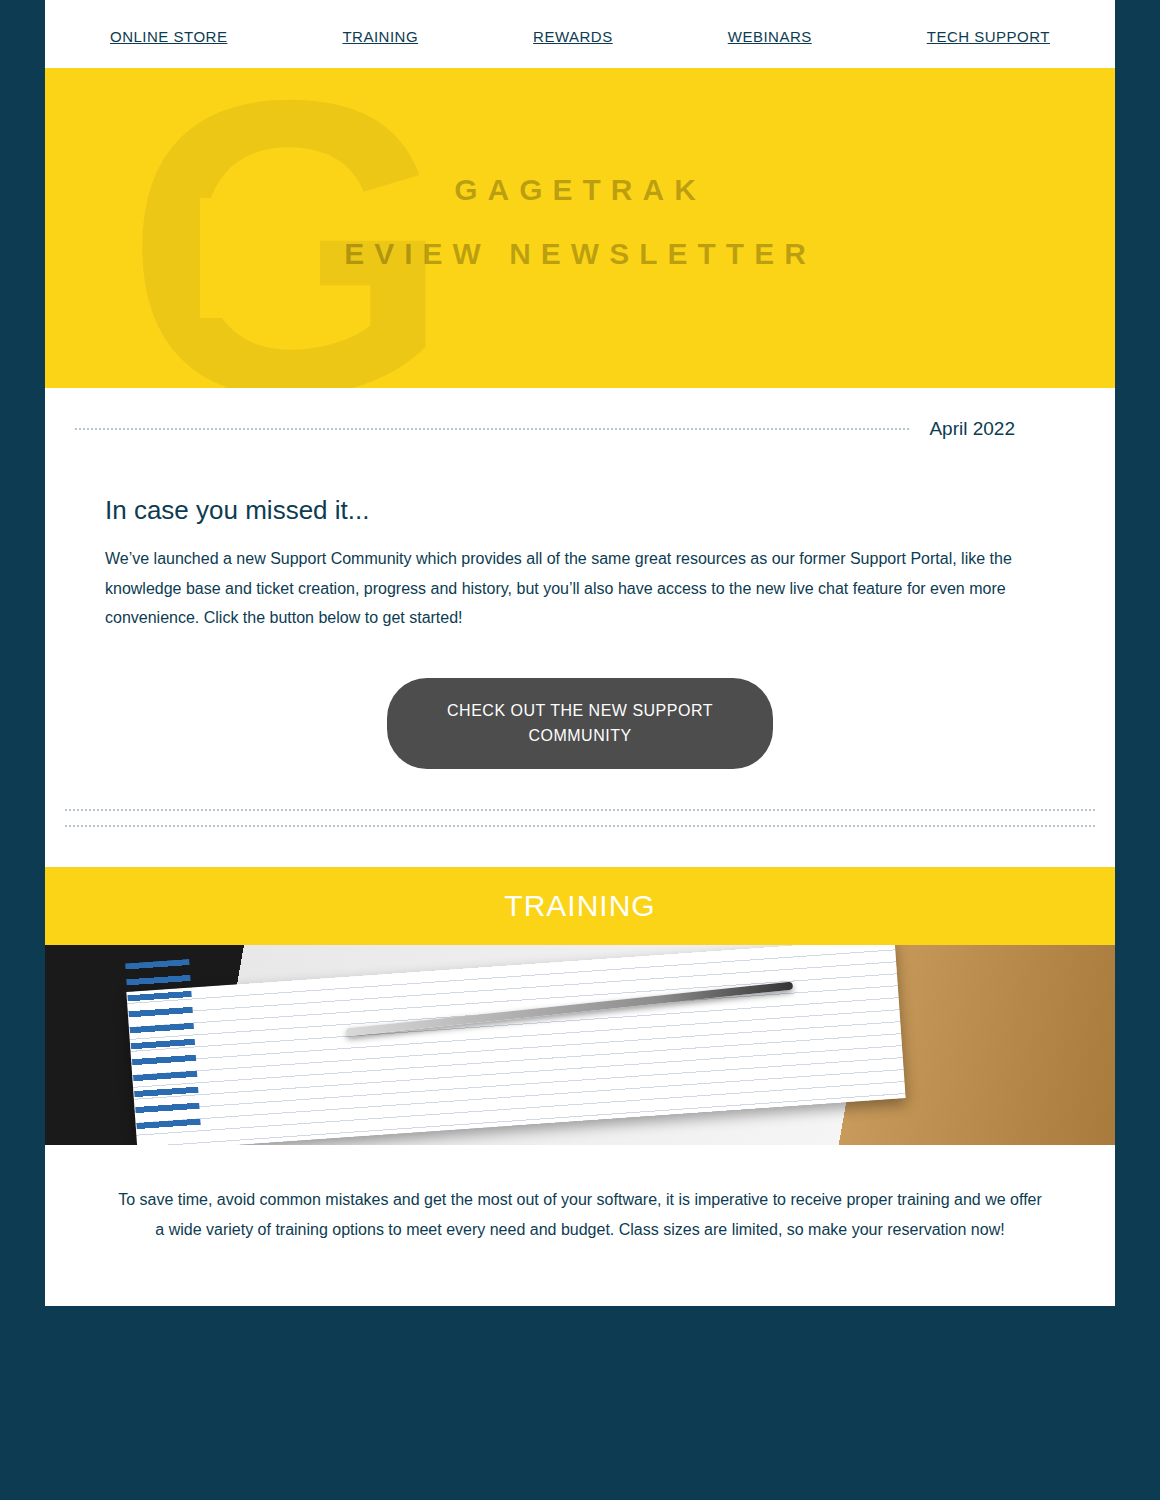ONLINE STORE
TRAINING
REWARDS
WEBINARS
TECH SUPPORT
G
GAGETRAK
EVIEW NEWSLETTER
April 2022
In case you missed it...
We’ve launched a new Support Community which provides all of the same great resources as our former Support Portal, like the knowledge base and ticket creation, progress and history, but you’ll also have access to the new live chat feature for even more convenience. Click the button below to get started!
CHECK OUT THE NEW SUPPORT
COMMUNITY
TRAINING
To save time, avoid common mistakes and get the most out of your software, it is imperative to receive proper training and we offer a wide variety of training options to meet every need and budget. Class sizes are limited, so make your reservation now!